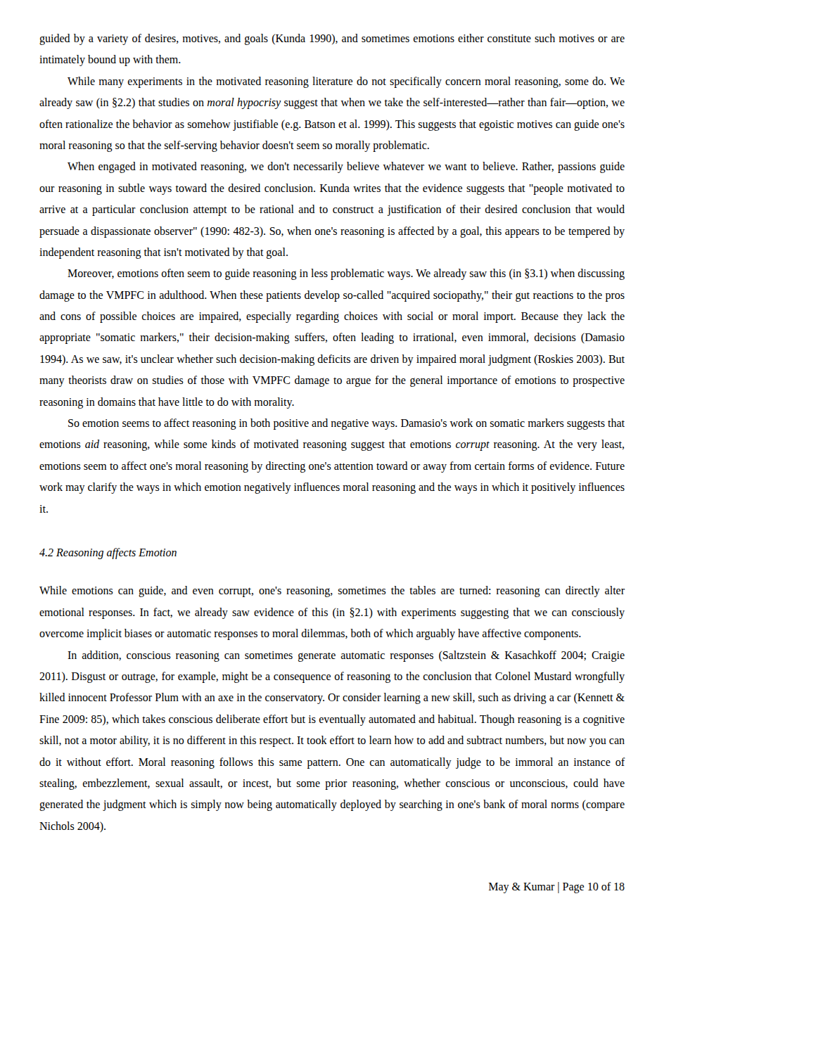guided by a variety of desires, motives, and goals (Kunda 1990), and sometimes emotions either constitute such motives or are intimately bound up with them.
While many experiments in the motivated reasoning literature do not specifically concern moral reasoning, some do. We already saw (in §2.2) that studies on moral hypocrisy suggest that when we take the self-interested—rather than fair—option, we often rationalize the behavior as somehow justifiable (e.g. Batson et al. 1999). This suggests that egoistic motives can guide one's moral reasoning so that the self-serving behavior doesn't seem so morally problematic.
When engaged in motivated reasoning, we don't necessarily believe whatever we want to believe. Rather, passions guide our reasoning in subtle ways toward the desired conclusion. Kunda writes that the evidence suggests that "people motivated to arrive at a particular conclusion attempt to be rational and to construct a justification of their desired conclusion that would persuade a dispassionate observer" (1990: 482-3). So, when one's reasoning is affected by a goal, this appears to be tempered by independent reasoning that isn't motivated by that goal.
Moreover, emotions often seem to guide reasoning in less problematic ways. We already saw this (in §3.1) when discussing damage to the VMPFC in adulthood. When these patients develop so-called "acquired sociopathy," their gut reactions to the pros and cons of possible choices are impaired, especially regarding choices with social or moral import. Because they lack the appropriate "somatic markers," their decision-making suffers, often leading to irrational, even immoral, decisions (Damasio 1994). As we saw, it's unclear whether such decision-making deficits are driven by impaired moral judgment (Roskies 2003). But many theorists draw on studies of those with VMPFC damage to argue for the general importance of emotions to prospective reasoning in domains that have little to do with morality.
So emotion seems to affect reasoning in both positive and negative ways. Damasio's work on somatic markers suggests that emotions aid reasoning, while some kinds of motivated reasoning suggest that emotions corrupt reasoning. At the very least, emotions seem to affect one's moral reasoning by directing one's attention toward or away from certain forms of evidence. Future work may clarify the ways in which emotion negatively influences moral reasoning and the ways in which it positively influences it.
4.2 Reasoning affects Emotion
While emotions can guide, and even corrupt, one's reasoning, sometimes the tables are turned: reasoning can directly alter emotional responses. In fact, we already saw evidence of this (in §2.1) with experiments suggesting that we can consciously overcome implicit biases or automatic responses to moral dilemmas, both of which arguably have affective components.
In addition, conscious reasoning can sometimes generate automatic responses (Saltzstein & Kasachkoff 2004; Craigie 2011). Disgust or outrage, for example, might be a consequence of reasoning to the conclusion that Colonel Mustard wrongfully killed innocent Professor Plum with an axe in the conservatory. Or consider learning a new skill, such as driving a car (Kennett & Fine 2009: 85), which takes conscious deliberate effort but is eventually automated and habitual. Though reasoning is a cognitive skill, not a motor ability, it is no different in this respect. It took effort to learn how to add and subtract numbers, but now you can do it without effort. Moral reasoning follows this same pattern. One can automatically judge to be immoral an instance of stealing, embezzlement, sexual assault, or incest, but some prior reasoning, whether conscious or unconscious, could have generated the judgment which is simply now being automatically deployed by searching in one's bank of moral norms (compare Nichols 2004).
May & Kumar | Page 10 of 18